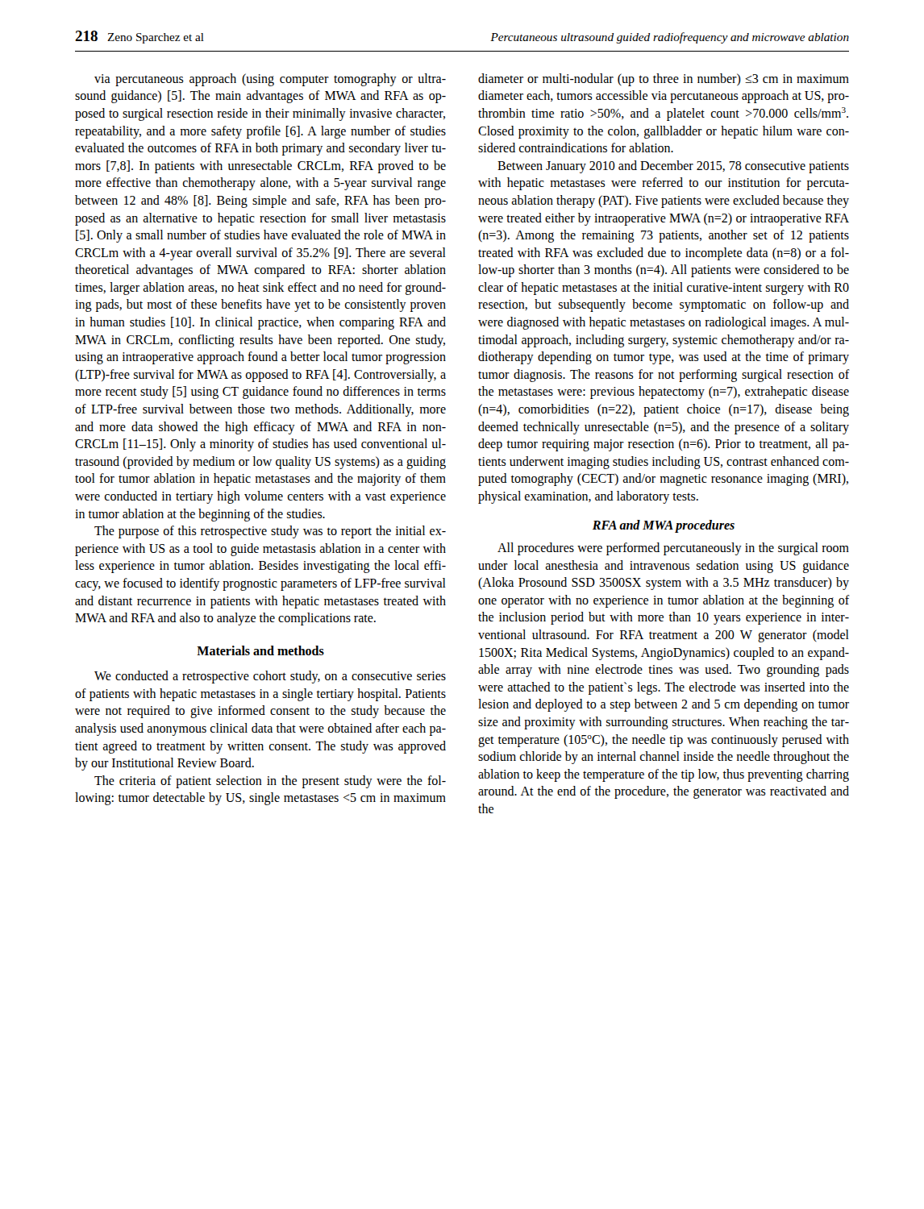218 Zeno Sparchez et al Percutaneous ultrasound guided radiofrequency and microwave ablation
via percutaneous approach (using computer tomography or ultrasound guidance) [5]. The main advantages of MWA and RFA as opposed to surgical resection reside in their minimally invasive character, repeatability, and a more safety profile [6]. A large number of studies evaluated the outcomes of RFA in both primary and secondary liver tumors [7,8]. In patients with unresectable CRCLm, RFA proved to be more effective than chemotherapy alone, with a 5-year survival range between 12 and 48% [8]. Being simple and safe, RFA has been proposed as an alternative to hepatic resection for small liver metastasis [5]. Only a small number of studies have evaluated the role of MWA in CRCLm with a 4-year overall survival of 35.2% [9]. There are several theoretical advantages of MWA compared to RFA: shorter ablation times, larger ablation areas, no heat sink effect and no need for grounding pads, but most of these benefits have yet to be consistently proven in human studies [10]. In clinical practice, when comparing RFA and MWA in CRCLm, conflicting results have been reported. One study, using an intraoperative approach found a better local tumor progression (LTP)-free survival for MWA as opposed to RFA [4]. Controversially, a more recent study [5] using CT guidance found no differences in terms of LTP-free survival between those two methods. Additionally, more and more data showed the high efficacy of MWA and RFA in non-CRCLm [11–15]. Only a minority of studies has used conventional ultrasound (provided by medium or low quality US systems) as a guiding tool for tumor ablation in hepatic metastases and the majority of them were conducted in tertiary high volume centers with a vast experience in tumor ablation at the beginning of the studies.
The purpose of this retrospective study was to report the initial experience with US as a tool to guide metastasis ablation in a center with less experience in tumor ablation. Besides investigating the local efficacy, we focused to identify prognostic parameters of LFP-free survival and distant recurrence in patients with hepatic metastases treated with MWA and RFA and also to analyze the complications rate.
Materials and methods
We conducted a retrospective cohort study, on a consecutive series of patients with hepatic metastases in a single tertiary hospital. Patients were not required to give informed consent to the study because the analysis used anonymous clinical data that were obtained after each patient agreed to treatment by written consent. The study was approved by our Institutional Review Board.
The criteria of patient selection in the present study were the following: tumor detectable by US, single metastases <5 cm in maximum diameter or multi-nodular (up to three in number) ≤3 cm in maximum diameter each, tumors accessible via percutaneous approach at US, prothrombin time ratio >50%, and a platelet count >70.000 cells/mm3. Closed proximity to the colon, gallbladder or hepatic hilum ware considered contraindications for ablation.
Between January 2010 and December 2015, 78 consecutive patients with hepatic metastases were referred to our institution for percutaneous ablation therapy (PAT). Five patients were excluded because they were treated either by intraoperative MWA (n=2) or intraoperative RFA (n=3). Among the remaining 73 patients, another set of 12 patients treated with RFA was excluded due to incomplete data (n=8) or a follow-up shorter than 3 months (n=4). All patients were considered to be clear of hepatic metastases at the initial curative-intent surgery with R0 resection, but subsequently become symptomatic on follow-up and were diagnosed with hepatic metastases on radiological images. A multimodal approach, including surgery, systemic chemotherapy and/or radiotherapy depending on tumor type, was used at the time of primary tumor diagnosis. The reasons for not performing surgical resection of the metastases were: previous hepatectomy (n=7), extrahepatic disease (n=4), comorbidities (n=22), patient choice (n=17), disease being deemed technically unresectable (n=5), and the presence of a solitary deep tumor requiring major resection (n=6). Prior to treatment, all patients underwent imaging studies including US, contrast enhanced computed tomography (CECT) and/or magnetic resonance imaging (MRI), physical examination, and laboratory tests.
RFA and MWA procedures
All procedures were performed percutaneously in the surgical room under local anesthesia and intravenous sedation using US guidance (Aloka Prosound SSD 3500SX system with a 3.5 MHz transducer) by one operator with no experience in tumor ablation at the beginning of the inclusion period but with more than 10 years experience in interventional ultrasound. For RFA treatment a 200 W generator (model 1500X; Rita Medical Systems, AngioDynamics) coupled to an expandable array with nine electrode tines was used. Two grounding pads were attached to the patient`s legs. The electrode was inserted into the lesion and deployed to a step between 2 and 5 cm depending on tumor size and proximity with surrounding structures. When reaching the target temperature (105oC), the needle tip was continuously perused with sodium chloride by an internal channel inside the needle throughout the ablation to keep the temperature of the tip low, thus preventing charring around. At the end of the procedure, the generator was reactivated and the